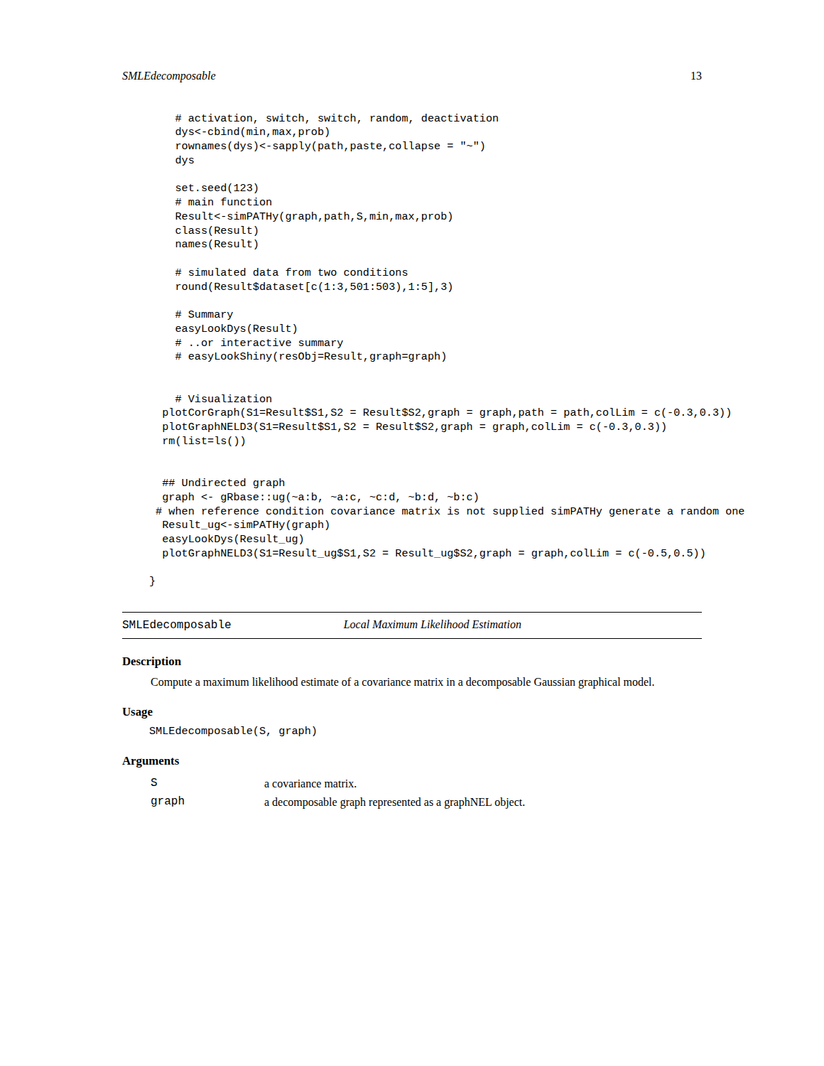SMLEdecomposable 13
    # activation, switch, switch, random, deactivation
    dys<-cbind(min,max,prob)
    rownames(dys)<-sapply(path,paste,collapse = "~")
    dys

    set.seed(123)
    # main function
    Result<-simPATHy(graph,path,S,min,max,prob)
    class(Result)
    names(Result)

    # simulated data from two conditions
    round(Result$dataset[c(1:3,501:503),1:5],3)

    # Summary
    easyLookDys(Result)
    # ..or interactive summary
    # easyLookShiny(resObj=Result,graph=graph)


    # Visualization
  plotCorGraph(S1=Result$S1,S2 = Result$S2,graph = graph,path = path,colLim = c(-0.3,0.3))
  plotGraphNELD3(S1=Result$S1,S2 = Result$S2,graph = graph,colLim = c(-0.3,0.3))
  rm(list=ls())


  ## Undirected graph
  graph <- gRbase::ug(~a:b, ~a:c, ~c:d, ~b:d, ~b:c)
 # when reference condition covariance matrix is not supplied simPATHy generate a random one
  Result_ug<-simPATHy(graph)
  easyLookDys(Result_ug)
  plotGraphNELD3(S1=Result_ug$S1,S2 = Result_ug$S2,graph = graph,colLim = c(-0.5,0.5))

}
SMLEdecomposable Local Maximum Likelihood Estimation
Description
Compute a maximum likelihood estimate of a covariance matrix in a decomposable Gaussian graphical model.
Usage
SMLEdecomposable(S, graph)
Arguments
| S | a covariance matrix. |
| graph | a decomposable graph represented as a graphNEL object. |